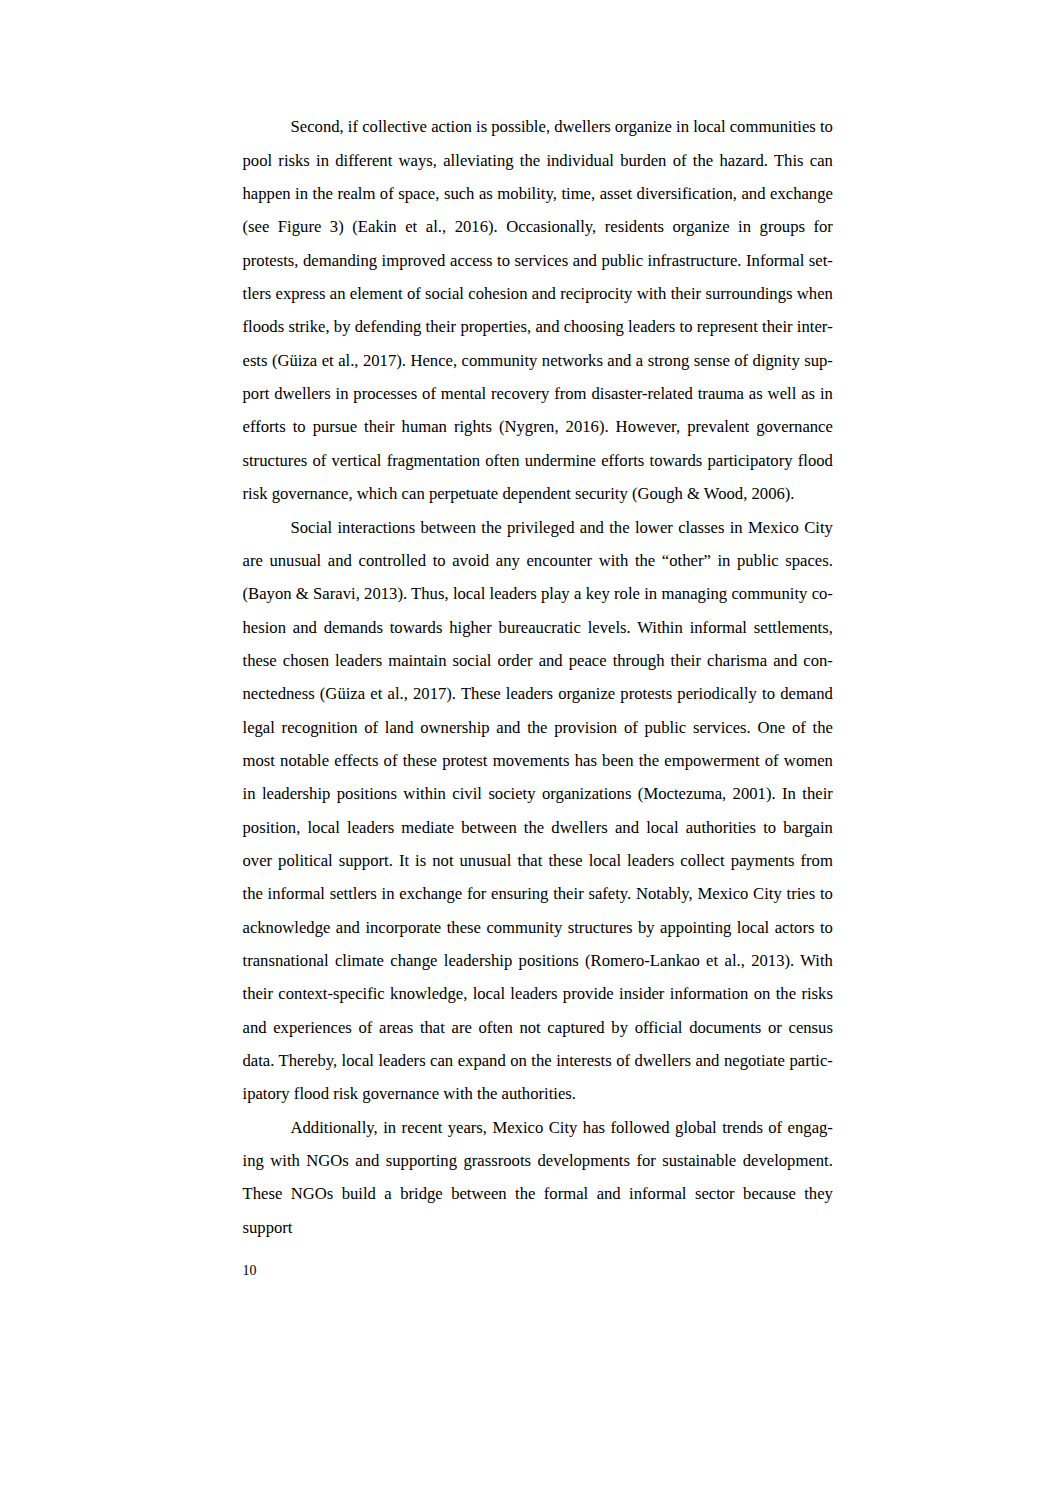Second, if collective action is possible, dwellers organize in local communities to pool risks in different ways, alleviating the individual burden of the hazard. This can happen in the realm of space, such as mobility, time, asset diversification, and exchange (see Figure 3) (Eakin et al., 2016). Occasionally, residents organize in groups for protests, demanding improved access to services and public infrastructure. Informal settlers express an element of social cohesion and reciprocity with their surroundings when floods strike, by defending their properties, and choosing leaders to represent their interests (Güiza et al., 2017). Hence, community networks and a strong sense of dignity support dwellers in processes of mental recovery from disaster-related trauma as well as in efforts to pursue their human rights (Nygren, 2016). However, prevalent governance structures of vertical fragmentation often undermine efforts towards participatory flood risk governance, which can perpetuate dependent security (Gough & Wood, 2006).
Social interactions between the privileged and the lower classes in Mexico City are unusual and controlled to avoid any encounter with the “other” in public spaces. (Bayon & Saravi, 2013). Thus, local leaders play a key role in managing community cohesion and demands towards higher bureaucratic levels. Within informal settlements, these chosen leaders maintain social order and peace through their charisma and connectedness (Güiza et al., 2017). These leaders organize protests periodically to demand legal recognition of land ownership and the provision of public services. One of the most notable effects of these protest movements has been the empowerment of women in leadership positions within civil society organizations (Moctezuma, 2001). In their position, local leaders mediate between the dwellers and local authorities to bargain over political support. It is not unusual that these local leaders collect payments from the informal settlers in exchange for ensuring their safety. Notably, Mexico City tries to acknowledge and incorporate these community structures by appointing local actors to transnational climate change leadership positions (Romero-Lankao et al., 2013). With their context-specific knowledge, local leaders provide insider information on the risks and experiences of areas that are often not captured by official documents or census data. Thereby, local leaders can expand on the interests of dwellers and negotiate participatory flood risk governance with the authorities.
Additionally, in recent years, Mexico City has followed global trends of engaging with NGOs and supporting grassroots developments for sustainable development. These NGOs build a bridge between the formal and informal sector because they support
10